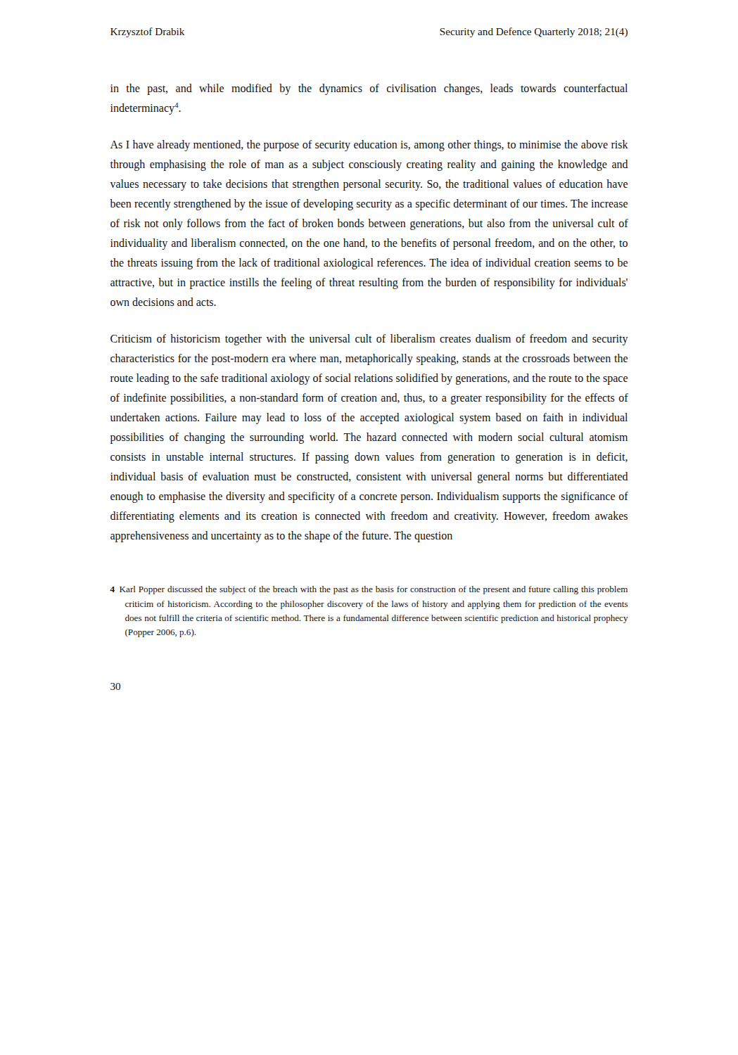Krzysztof Drabik Security and Defence Quarterly 2018; 21(4)
in the past, and while modified by the dynamics of civilisation changes, leads towards counterfactual indeterminacy4.
As I have already mentioned, the purpose of security education is, among other things, to minimise the above risk through emphasising the role of man as a subject consciously creating reality and gaining the knowledge and values necessary to take decisions that strengthen personal security. So, the traditional values of education have been recently strengthened by the issue of developing security as a specific determinant of our times. The increase of risk not only follows from the fact of broken bonds between generations, but also from the universal cult of individuality and liberalism connected, on the one hand, to the benefits of personal freedom, and on the other, to the threats issuing from the lack of traditional axiological references. The idea of individual creation seems to be attractive, but in practice instills the feeling of threat resulting from the burden of responsibility for individuals' own decisions and acts.
Criticism of historicism together with the universal cult of liberalism creates dualism of freedom and security characteristics for the post-modern era where man, metaphorically speaking, stands at the crossroads between the route leading to the safe traditional axiology of social relations solidified by generations, and the route to the space of indefinite possibilities, a non-standard form of creation and, thus, to a greater responsibility for the effects of undertaken actions. Failure may lead to loss of the accepted axiological system based on faith in individual possibilities of changing the surrounding world. The hazard connected with modern social cultural atomism consists in unstable internal structures. If passing down values from generation to generation is in deficit, individual basis of evaluation must be constructed, consistent with universal general norms but differentiated enough to emphasise the diversity and specificity of a concrete person. Individualism supports the significance of differentiating elements and its creation is connected with freedom and creativity. However, freedom awakes apprehensiveness and uncertainty as to the shape of the future. The question
4 Karl Popper discussed the subject of the breach with the past as the basis for construction of the present and future calling this problem criticim of historicism. According to the philosopher discovery of the laws of history and applying them for prediction of the events does not fulfill the criteria of scientific method. There is a fundamental difference between scientific prediction and historical prophecy (Popper 2006, p.6).
30